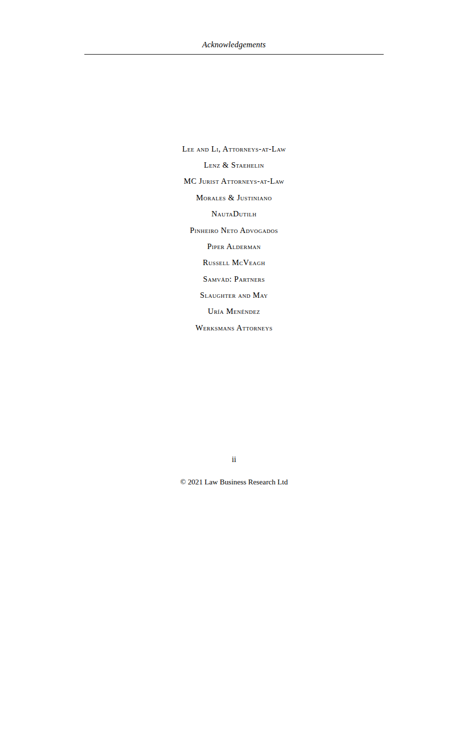Acknowledgements
Lee and Li, Attorneys-at-Law
Lenz & Staehelin
MC Jurist Attorneys-at-Law
Morales & Justiniano
NautaDutilh
Pinheiro Neto Advogados
Piper Alderman
Russell McVeagh
Samvād: Partners
Slaughter and May
Uría Menéndez
Werksmans Attorneys
ii
© 2021 Law Business Research Ltd